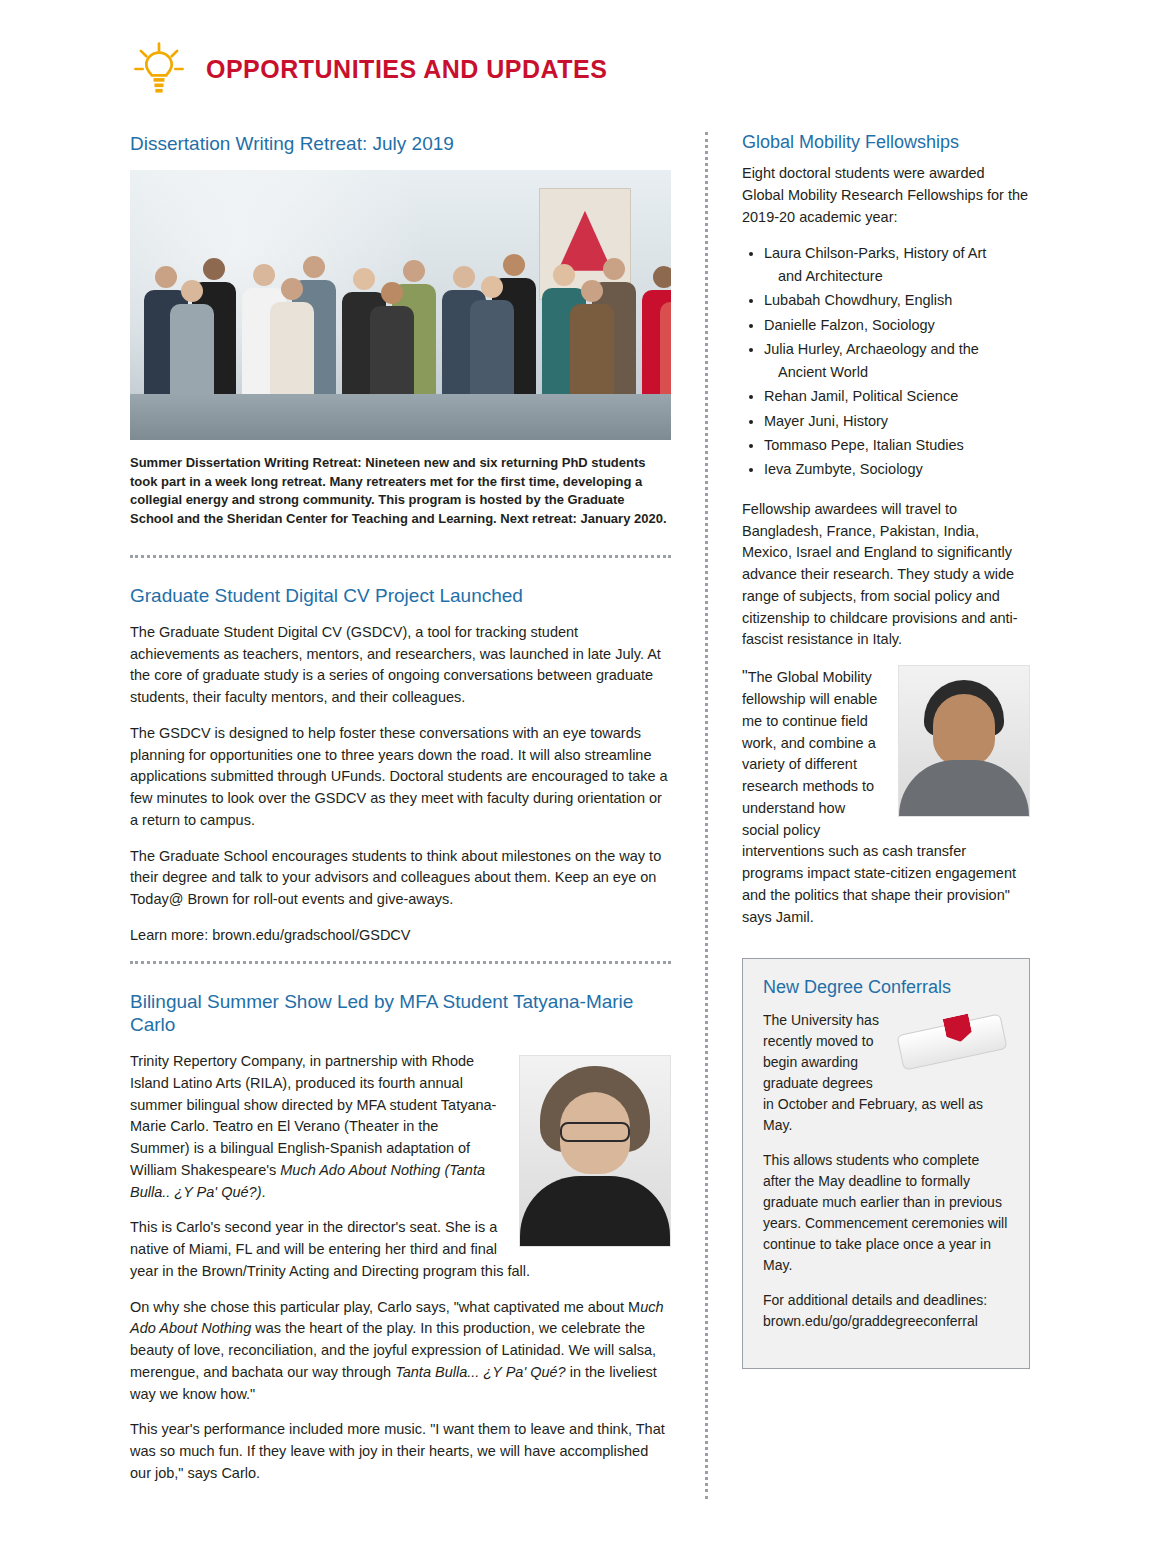Opportunities and Updates
Dissertation Writing Retreat: July 2019
Summer Dissertation Writing Retreat: Nineteen new and six returning PhD students took part in a week long retreat. Many retreaters met for the first time, developing a collegial energy and strong community. This program is hosted by the Graduate School and the Sheridan Center for Teaching and Learning. Next retreat: January 2020.
Graduate Student Digital CV Project Launched
The Graduate Student Digital CV (GSDCV), a tool for tracking student achievements as teachers, mentors, and researchers, was launched in late July. At the core of graduate study is a series of ongoing conversations between graduate students, their faculty mentors, and their colleagues.
The GSDCV is designed to help foster these conversations with an eye towards planning for opportunities one to three years down the road. It will also streamline applications submitted through UFunds. Doctoral students are encouraged to take a few minutes to look over the GSDCV as they meet with faculty during orientation or a return to campus.
The Graduate School encourages students to think about milestones on the way to their degree and talk to your advisors and colleagues about them. Keep an eye on Today@ Brown for roll-out events and give-aways.
Learn more: brown.edu/gradschool/GSDCV
Bilingual Summer Show Led by MFA Student Tatyana-Marie Carlo
Trinity Repertory Company, in partnership with Rhode Island Latino Arts (RILA), produced its fourth annual summer bilingual show directed by MFA student Tatyana-Marie Carlo. Teatro en El Verano (Theater in the Summer) is a bilingual English-Spanish adaptation of William Shakespeare's Much Ado About Nothing (Tanta Bulla.. ¿Y Pa' Qué?).
This is Carlo's second year in the director's seat. She is a native of Miami, FL and will be entering her third and final year in the Brown/Trinity Acting and Directing program this fall.
On why she chose this particular play, Carlo says, "what captivated me about Much Ado About Nothing was the heart of the play. In this production, we celebrate the beauty of love, reconciliation, and the joyful expression of Latinidad. We will salsa, merengue, and bachata our way through Tanta Bulla... ¿Y Pa' Qué? in the liveliest way we know how."
This year's performance included more music. "I want them to leave and think, That was so much fun. If they leave with joy in their hearts, we will have accomplished our job," says Carlo.
Global Mobility Fellowships
Eight doctoral students were awarded Global Mobility Research Fellowships for the 2019-20 academic year:
Laura Chilson-Parks, History of Art and Architecture
Lubabah Chowdhury, English
Danielle Falzon, Sociology
Julia Hurley, Archaeology and the Ancient World
Rehan Jamil, Political Science
Mayer Juni, History
Tommaso Pepe, Italian Studies
Ieva Zumbyte, Sociology
Fellowship awardees will travel to Bangladesh, France, Pakistan, India, Mexico, Israel and England to significantly advance their research. They study a wide range of subjects, from social policy and citizenship to childcare provisions and anti-fascist resistance in Italy.
"The Global Mobility fellowship will enable me to continue field work, and combine a variety of different research methods to understand how social policy interventions such as cash transfer programs impact state-citizen engagement and the politics that shape their provision" says Jamil.
New Degree Conferrals
The University has recently moved to begin awarding graduate degrees in October and February, as well as May.
This allows students who complete after the May deadline to formally graduate much earlier than in previous years. Commencement ceremonies will continue to take place once a year in May.
For additional details and deadlines: brown.edu/go/graddegreeconferral